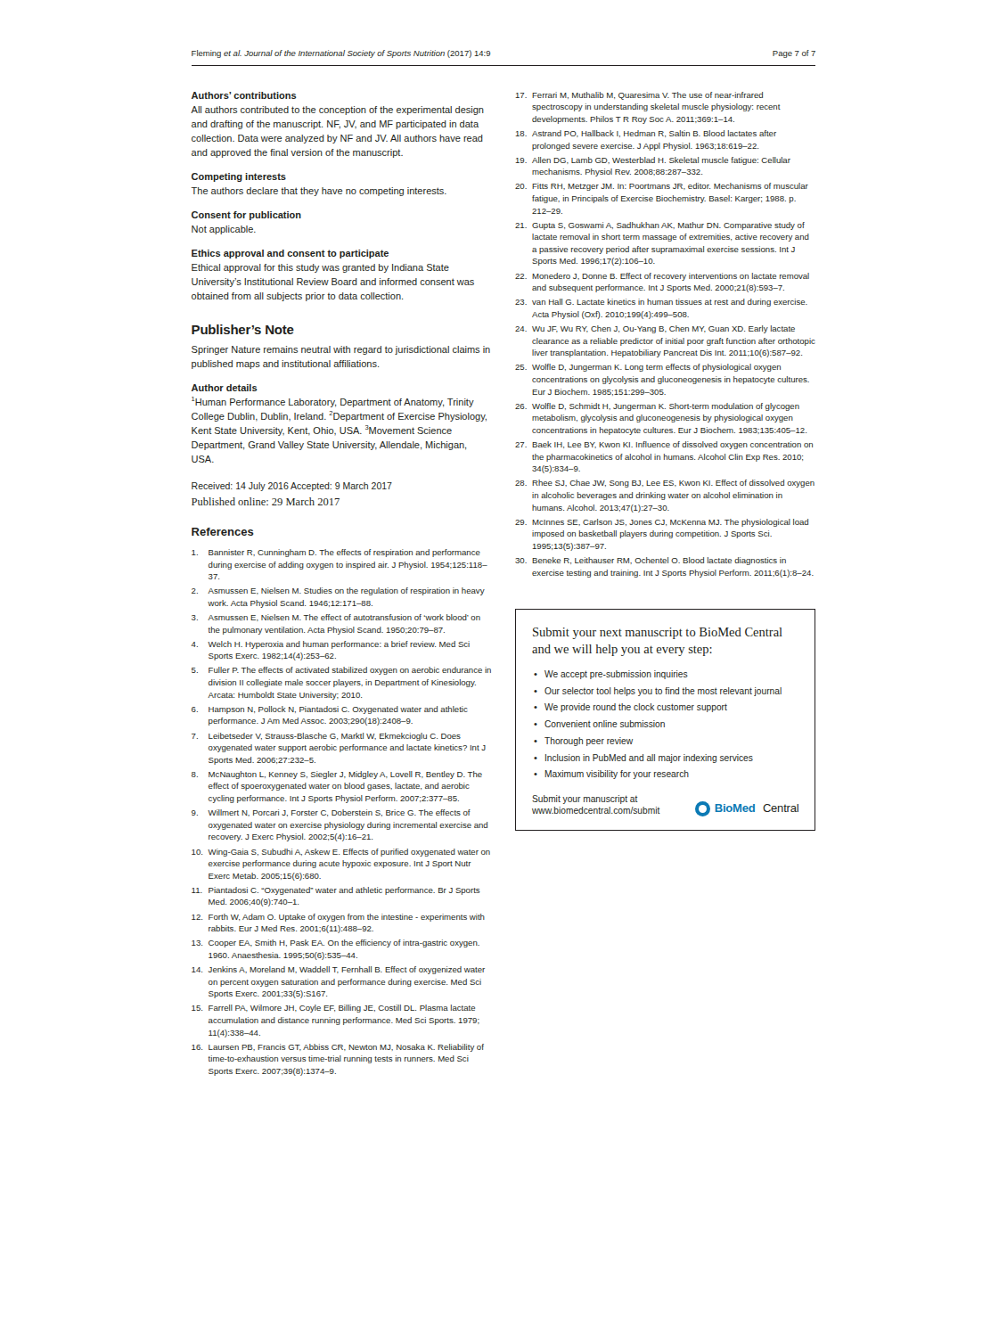Fleming et al. Journal of the International Society of Sports Nutrition (2017) 14:9
Page 7 of 7
Authors’ contributions
All authors contributed to the conception of the experimental design and drafting of the manuscript. NF, JV, and MF participated in data collection. Data were analyzed by NF and JV. All authors have read and approved the final version of the manuscript.
Competing interests
The authors declare that they have no competing interests.
Consent for publication
Not applicable.
Ethics approval and consent to participate
Ethical approval for this study was granted by Indiana State University’s Institutional Review Board and informed consent was obtained from all subjects prior to data collection.
Publisher’s Note
Springer Nature remains neutral with regard to jurisdictional claims in published maps and institutional affiliations.
Author details
1Human Performance Laboratory, Department of Anatomy, Trinity College Dublin, Dublin, Ireland. 2Department of Exercise Physiology, Kent State University, Kent, Ohio, USA. 3Movement Science Department, Grand Valley State University, Allendale, Michigan, USA.
Received: 14 July 2016 Accepted: 9 March 2017
Published online: 29 March 2017
References
Bannister R, Cunningham D. The effects of respiration and performance during exercise of adding oxygen to inspired air. J Physiol. 1954;125:118–37.
Asmussen E, Nielsen M. Studies on the regulation of respiration in heavy work. Acta Physiol Scand. 1946;12:171–88.
Asmussen E, Nielsen M. The effect of autotransfusion of ‘work blood’ on the pulmonary ventilation. Acta Physiol Scand. 1950;20:79–87.
Welch H. Hyperoxia and human performance: a brief review. Med Sci Sports Exerc. 1982;14(4):253–62.
Fuller P. The effects of activated stabilized oxygen on aerobic endurance in division II collegiate male soccer players, in Department of Kinesiology. Arcata: Humboldt State University; 2010.
Hampson N, Pollock N, Piantadosi C. Oxygenated water and athletic performance. J Am Med Assoc. 2003;290(18):2408–9.
Leibetseder V, Strauss-Blasche G, Marktl W, Ekmekcioglu C. Does oxygenated water support aerobic performance and lactate kinetics? Int J Sports Med. 2006;27:232–5.
McNaughton L, Kenney S, Siegler J, Midgley A, Lovell R, Bentley D. The effect of spoeroxygenated water on blood gases, lactate, and aerobic cycling performance. Int J Sports Physiol Perform. 2007;2:377–85.
Willmert N, Porcari J, Forster C, Doberstein S, Brice G. The effects of oxygenated water on exercise physiology during incremental exercise and recovery. J Exerc Physiol. 2002;5(4):16–21.
Wing-Gaia S, Subudhi A, Askew E. Effects of purified oxygenated water on exercise performance during acute hypoxic exposure. Int J Sport Nutr Exerc Metab. 2005;15(6):680.
Piantadosi C. “Oxygenated” water and athletic performance. Br J Sports Med. 2006;40(9):740–1.
Forth W, Adam O. Uptake of oxygen from the intestine - experiments with rabbits. Eur J Med Res. 2001;6(11):488–92.
Cooper EA, Smith H, Pask EA. On the efficiency of intra-gastric oxygen. 1960. Anaesthesia. 1995;50(6):535–44.
Jenkins A, Moreland M, Waddell T, Fernhall B. Effect of oxygenized water on percent oxygen saturation and performance during exercise. Med Sci Sports Exerc. 2001;33(5):S167.
Farrell PA, Wilmore JH, Coyle EF, Billing JE, Costill DL. Plasma lactate accumulation and distance running performance. Med Sci Sports. 1979; 11(4):338–44.
Laursen PB, Francis GT, Abbiss CR, Newton MJ, Nosaka K. Reliability of time-to-exhaustion versus time-trial running tests in runners. Med Sci Sports Exerc. 2007;39(8):1374–9.
Ferrari M, Muthalib M, Quaresima V. The use of near-infrared spectroscopy in understanding skeletal muscle physiology: recent developments. Philos T R Roy Soc A. 2011;369:1–14.
Astrand PO, Hallback I, Hedman R, Saltin B. Blood lactates after prolonged severe exercise. J Appl Physiol. 1963;18:619–22.
Allen DG, Lamb GD, Westerblad H. Skeletal muscle fatigue: Cellular mechanisms. Physiol Rev. 2008;88:287–332.
Fitts RH, Metzger JM. In: Poortmans JR, editor. Mechanisms of muscular fatigue, in Principals of Exercise Biochemistry. Basel: Karger; 1988. p. 212–29.
Gupta S, Goswami A, Sadhukhan AK, Mathur DN. Comparative study of lactate removal in short term massage of extremities, active recovery and a passive recovery period after supramaximal exercise sessions. Int J Sports Med. 1996;17(2):106–10.
Monedero J, Donne B. Effect of recovery interventions on lactate removal and subsequent performance. Int J Sports Med. 2000;21(8):593–7.
van Hall G. Lactate kinetics in human tissues at rest and during exercise. Acta Physiol (Oxf). 2010;199(4):499–508.
Wu JF, Wu RY, Chen J, Ou-Yang B, Chen MY, Guan XD. Early lactate clearance as a reliable predictor of initial poor graft function after orthotopic liver transplantation. Hepatobiliary Pancreat Dis Int. 2011;10(6):587–92.
Wolfle D, Jungerman K. Long term effects of physiological oxygen concentrations on glycolysis and gluconeogenesis in hepatocyte cultures. Eur J Biochem. 1985;151:299–305.
Wolfle D, Schmidt H, Jungerman K. Short-term modulation of glycogen metabolism, glycolysis and gluconeogenesis by physiological oxygen concentrations in hepatocyte cultures. Eur J Biochem. 1983;135:405–12.
Baek IH, Lee BY, Kwon KI. Influence of dissolved oxygen concentration on the pharmacokinetics of alcohol in humans. Alcohol Clin Exp Res. 2010; 34(5):834–9.
Rhee SJ, Chae JW, Song BJ, Lee ES, Kwon KI. Effect of dissolved oxygen in alcoholic beverages and drinking water on alcohol elimination in humans. Alcohol. 2013;47(1):27–30.
McInnes SE, Carlson JS, Jones CJ, McKenna MJ. The physiological load imposed on basketball players during competition. J Sports Sci. 1995;13(5):387–97.
Beneke R, Leithauser RM, Ochentel O. Blood lactate diagnostics in exercise testing and training. Int J Sports Physiol Perform. 2011;6(1):8–24.
Submit your next manuscript to BioMed Central and we will help you at every step:
We accept pre-submission inquiries
Our selector tool helps you to find the most relevant journal
We provide round the clock customer support
Convenient online submission
Thorough peer review
Inclusion in PubMed and all major indexing services
Maximum visibility for your research
Submit your manuscript at
www.biomedcentral.com/submit
BioMed Central